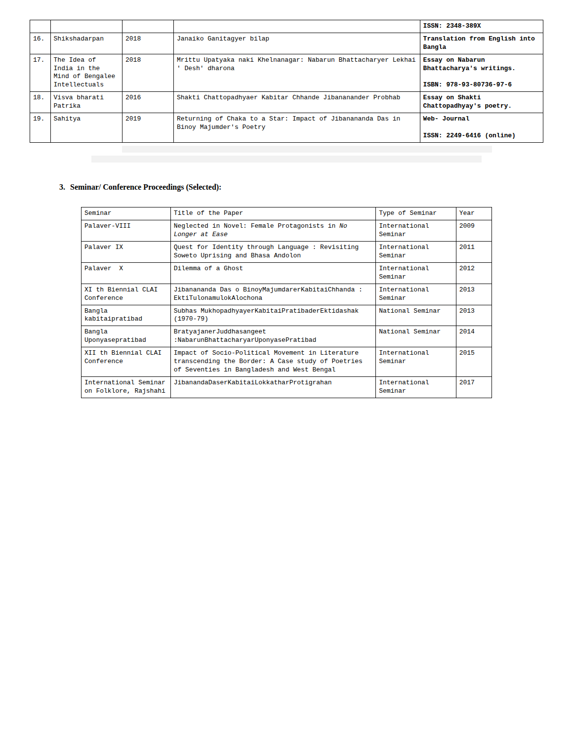| | | | | ISSN: 2348-389X |
| 16. | Shikshadarpan | 2018 | Janaiko Ganitagyer bilap | Translation from English into Bangla |
| 17. | The Idea of India in the Mind of Bengalee Intellectuals | 2018 | Mrittu Upatyaka naki Khelnanagar: Nabarun Bhattacharyer Lekhai ' Desh' dharona | Essay on Nabarun Bhattacharya's writings. ISBN: 978-93-80736-97-6 |
| 18. | Visva bharati Patrika | 2016 | Shakti Chattopadhyaer Kabitar Chhande Jibananander Probhab | Essay on Shakti Chattopadhyay's poetry. |
| 19. | Sahitya | 2019 | Returning of Chaka to a Star: Impact of Jibanananda Das in Binoy Majumder's Poetry | Web- Journal ISSN: 2249-6416 (online) |
3. Seminar/ Conference Proceedings (Selected):
| Seminar | Title of the Paper | Type of Seminar | Year |
| Palaver-VIII | Neglected in Novel: Female Protagonists in No Longer at Ease | International Seminar | 2009 |
| Palaver IX | Quest for Identity through Language : Revisiting Soweto Uprising and Bhasa Andolon | International Seminar | 2011 |
| Palaver X | Dilemma of a Ghost | International Seminar | 2012 |
| XI th Biennial CLAI Conference | Jibanananda Das o BinoyMajumdarerKabitaiChhanda : EktiTulonamulokAlochona | International Seminar | 2013 |
| Bangla kabitaipratibad | Subhas MukhopadhyayerKabitaiPratibaderEktidashak (1970-79) | National Seminar | 2013 |
| Bangla Uponyasepratibad | BratyajanerJuddhasangeet :NabarunBhattacharyarUponyasePratibad | National Seminar | 2014 |
| XII th Biennial CLAI Conference | Impact of Socio-Political Movement in Literature transcending the Border: A Case study of Poetries of Seventies in Bangladesh and West Bengal | International Seminar | 2015 |
| International Seminar on Folklore, Rajshahi | JibanandaDaserKabitaiLokkatharProtigrahan | International Seminar | 2017 |